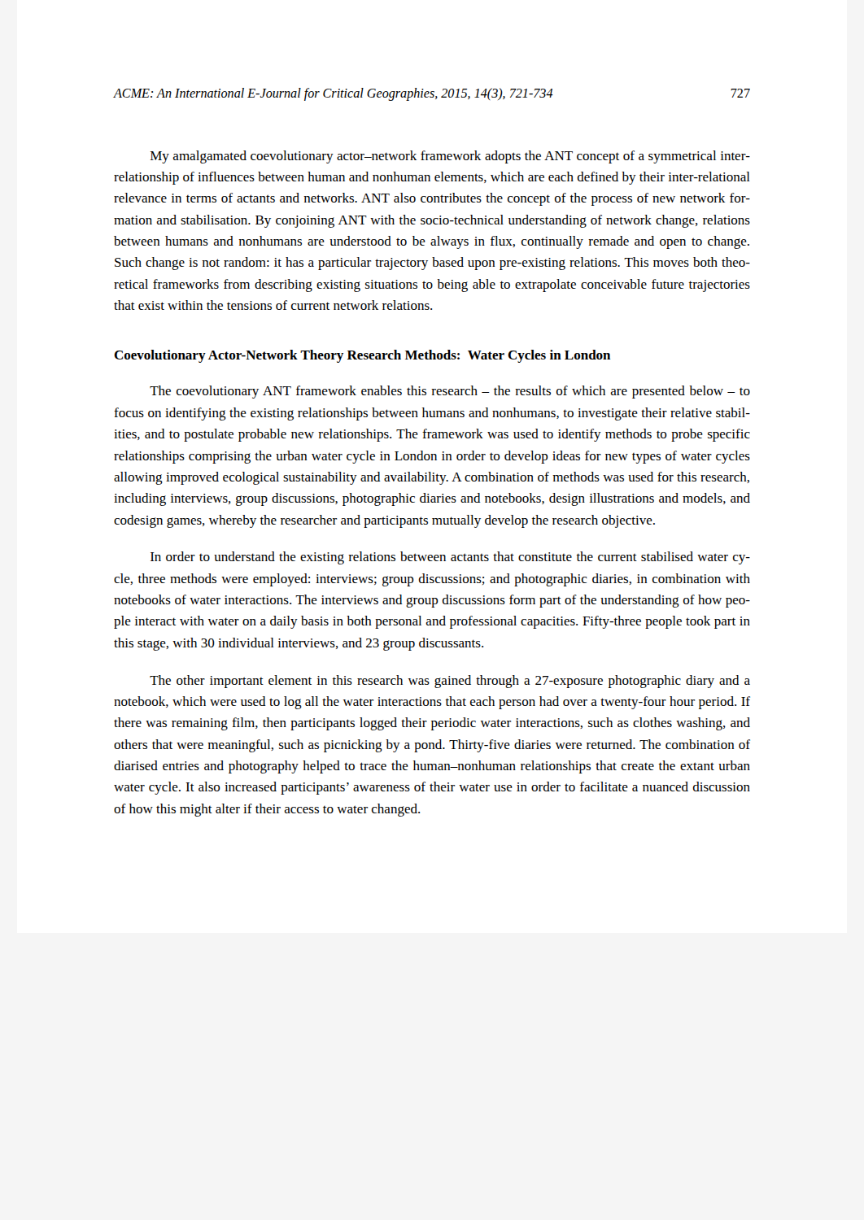ACME: An International E-Journal for Critical Geographies, 2015, 14(3), 721-734 727
My amalgamated coevolutionary actor–network framework adopts the ANT concept of a symmetrical interrelationship of influences between human and nonhuman elements, which are each defined by their inter-relational relevance in terms of actants and networks. ANT also contributes the concept of the process of new network formation and stabilisation. By conjoining ANT with the socio-technical understanding of network change, relations between humans and nonhumans are understood to be always in flux, continually remade and open to change. Such change is not random: it has a particular trajectory based upon pre-existing relations. This moves both theoretical frameworks from describing existing situations to being able to extrapolate conceivable future trajectories that exist within the tensions of current network relations.
Coevolutionary Actor-Network Theory Research Methods: Water Cycles in London
The coevolutionary ANT framework enables this research – the results of which are presented below – to focus on identifying the existing relationships between humans and nonhumans, to investigate their relative stabilities, and to postulate probable new relationships. The framework was used to identify methods to probe specific relationships comprising the urban water cycle in London in order to develop ideas for new types of water cycles allowing improved ecological sustainability and availability. A combination of methods was used for this research, including interviews, group discussions, photographic diaries and notebooks, design illustrations and models, and codesign games, whereby the researcher and participants mutually develop the research objective.
In order to understand the existing relations between actants that constitute the current stabilised water cycle, three methods were employed: interviews; group discussions; and photographic diaries, in combination with notebooks of water interactions. The interviews and group discussions form part of the understanding of how people interact with water on a daily basis in both personal and professional capacities. Fifty-three people took part in this stage, with 30 individual interviews, and 23 group discussants.
The other important element in this research was gained through a 27-exposure photographic diary and a notebook, which were used to log all the water interactions that each person had over a twenty-four hour period. If there was remaining film, then participants logged their periodic water interactions, such as clothes washing, and others that were meaningful, such as picnicking by a pond. Thirty-five diaries were returned. The combination of diarised entries and photography helped to trace the human–nonhuman relationships that create the extant urban water cycle. It also increased participants’ awareness of their water use in order to facilitate a nuanced discussion of how this might alter if their access to water changed.